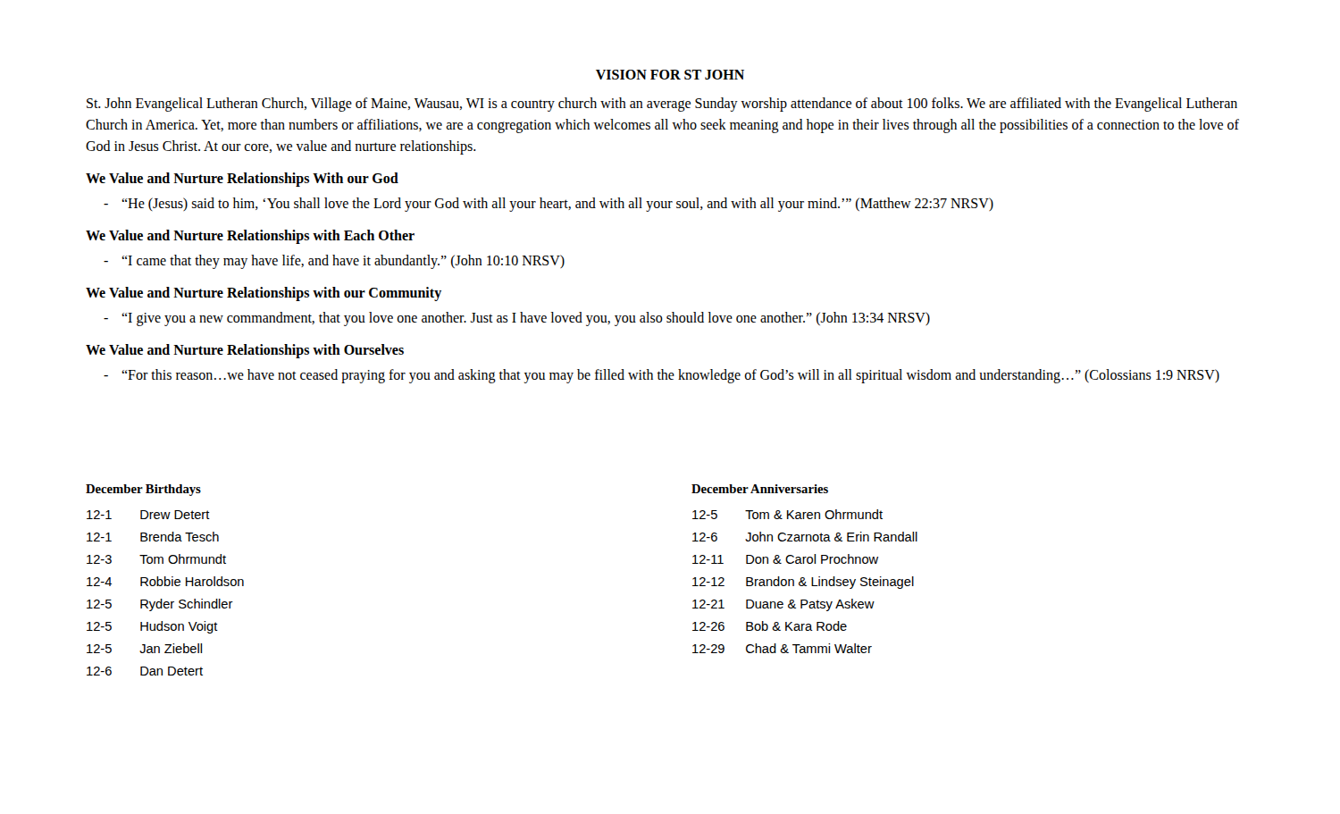VISION FOR ST JOHN
St. John Evangelical Lutheran Church, Village of Maine, Wausau, WI is a country church with an average Sunday worship attendance of about 100 folks. We are affiliated with the Evangelical Lutheran Church in America. Yet, more than numbers or affiliations, we are a congregation which welcomes all who seek meaning and hope in their lives through all the possibilities of a connection to the love of God in Jesus Christ. At our core, we value and nurture relationships.
We Value and Nurture Relationships With our God
“He (Jesus) said to him, ‘You shall love the Lord your God with all your heart, and with all your soul, and with all your mind.’” (Matthew 22:37 NRSV)
We Value and Nurture Relationships with Each Other
“I came that they may have life, and have it abundantly.” (John 10:10 NRSV)
We Value and Nurture Relationships with our Community
“I give you a new commandment, that you love one another. Just as I have loved you, you also should love one another.” (John 13:34 NRSV)
We Value and Nurture Relationships with Ourselves
“For this reason…we have not ceased praying for you and asking that you may be filled with the knowledge of God’s will in all spiritual wisdom and understanding…” (Colossians 1:9 NRSV)
December Birthdays
| 12-1 | Drew Detert |
| 12-1 | Brenda Tesch |
| 12-3 | Tom Ohrmundt |
| 12-4 | Robbie Haroldson |
| 12-5 | Ryder Schindler |
| 12-5 | Hudson Voigt |
| 12-5 | Jan Ziebell |
| 12-6 | Dan Detert |
December Anniversaries
| 12-5 | Tom & Karen Ohrmundt |
| 12-6 | John Czarnota & Erin Randall |
| 12-11 | Don & Carol Prochnow |
| 12-12 | Brandon & Lindsey Steinagel |
| 12-21 | Duane & Patsy Askew |
| 12-26 | Bob & Kara Rode |
| 12-29 | Chad & Tammi Walter |